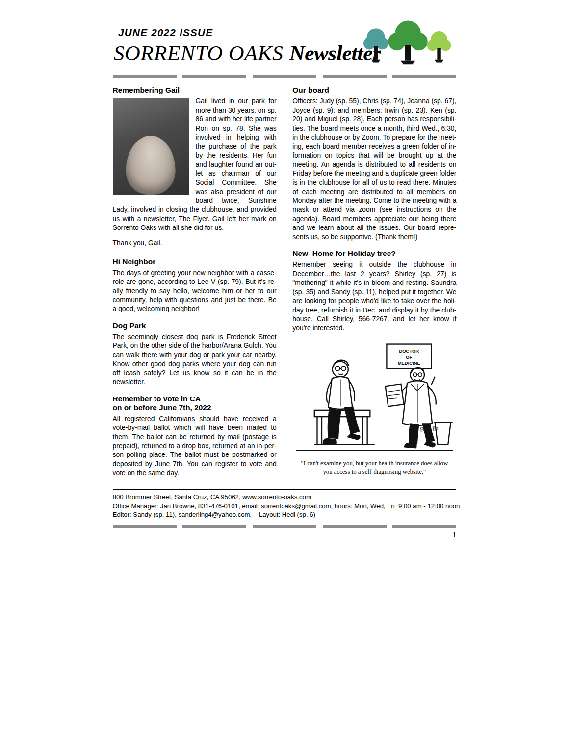JUNE 2022 ISSUE
SORRENTO OAKS Newsletter
Remembering Gail
Gail lived in our park for more than 30 years, on sp. 86 and with her life partner Ron on sp. 78. She was involved in helping with the purchase of the park by the residents. Her fun and laughter found an outlet as chairman of our Social Committee. She was also president of our board twice, Sunshine Lady, involved in closing the clubhouse, and provided us with a newsletter, The Flyer. Gail left her mark on Sorrento Oaks with all she did for us.
Thank you, Gail.
Hi Neighbor
The days of greeting your new neighbor with a casserole are gone, according to Lee V (sp. 79). But it's really friendly to say hello, welcome him or her to our community, help with questions and just be there. Be a good, welcoming neighbor!
Dog Park
The seemingly closest dog park is Frederick Street Park, on the other side of the harbor/Arana Gulch. You can walk there with your dog or park your car nearby. Know other good dog parks where your dog can run off leash safely? Let us know so it can be in the newsletter.
Remember to vote in CA
on or before June 7th, 2022
All registered Californians should have received a vote-by-mail ballot which will have been mailed to them. The ballot can be returned by mail (postage is prepaid), returned to a drop box, returned at an in-person polling place. The ballot must be postmarked or deposited by June 7th. You can register to vote and vote on the same day.
Our board
Officers: Judy (sp. 55), Chris (sp. 74), Joanna (sp. 67), Joyce (sp. 9); and members: Irwin (sp. 23), Ken (sp. 20) and Miguel (sp. 28). Each person has responsibilities. The board meets once a month, third Wed., 6:30, in the clubhouse or by Zoom. To prepare for the meeting, each board member receives a green folder of information on topics that will be brought up at the meeting. An agenda is distributed to all residents on Friday before the meeting and a duplicate green folder is in the clubhouse for all of us to read there. Minutes of each meeting are distributed to all members on Monday after the meeting. Come to the meeting with a mask or attend via zoom (see instructions on the agenda). Board members appreciate our being there and we learn about all the issues. Our board represents us, so be supportive. (Thank them!)
New Home for Holiday tree?
Remember seeing it outside the clubhouse in December…the last 2 years? Shirley (sp. 27) is "mothering" it while it's in bloom and resting. Saundra (sp. 35) and Sandy (sp. 11), helped put it together. We are looking for people who'd like to take over the holiday tree, refurbish it in Dec. and display it by the clubhouse. Call Shirley, 566-7267, and let her know if you're interested.
DOCTOR OF MEDICINE Bucella
"I can't examine you, but your health insurance does allow you access to a self-diagnosing website."
800 Brommer Street, Santa Cruz, CA 95062, www.sorrento-oaks.com
Office Manager: Jan Browne, 831-476-0101, email: sorrentoaks@gmail.com, hours: Mon, Wed, Fri 9:00 am - 12:00 noon
Editor: Sandy (sp. 11), sanderling4@yahoo.com, Layout: Hedi (sp. 6)
1